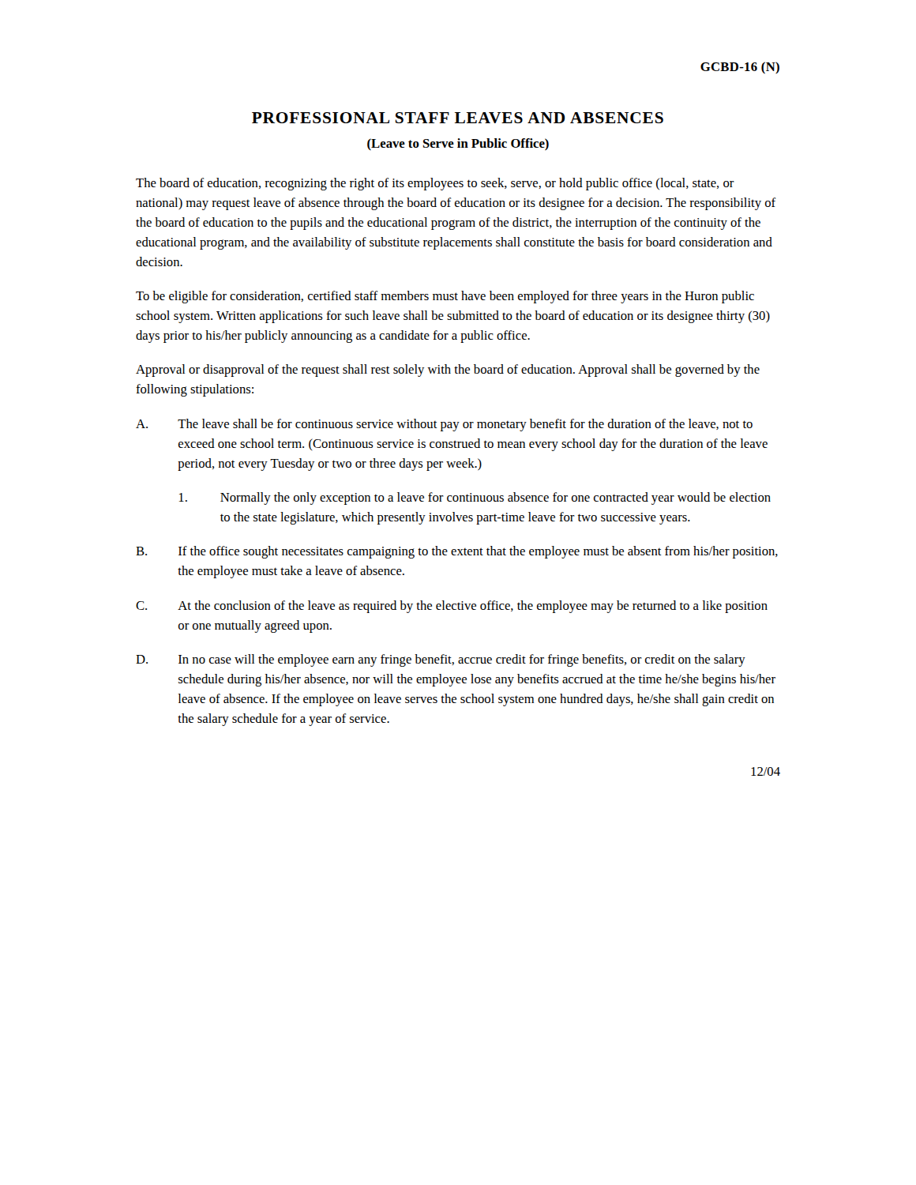GCBD-16 (N)
PROFESSIONAL STAFF LEAVES AND ABSENCES
(Leave to Serve in Public Office)
The board of education, recognizing the right of its employees to seek, serve, or hold public office (local, state, or national) may request leave of absence through the board of education or its designee for a decision. The responsibility of the board of education to the pupils and the educational program of the district, the interruption of the continuity of the educational program, and the availability of substitute replacements shall constitute the basis for board consideration and decision.
To be eligible for consideration, certified staff members must have been employed for three years in the Huron public school system. Written applications for such leave shall be submitted to the board of education or its designee thirty (30) days prior to his/her publicly announcing as a candidate for a public office.
Approval or disapproval of the request shall rest solely with the board of education. Approval shall be governed by the following stipulations:
A. The leave shall be for continuous service without pay or monetary benefit for the duration of the leave, not to exceed one school term. (Continuous service is construed to mean every school day for the duration of the leave period, not every Tuesday or two or three days per week.)
1. Normally the only exception to a leave for continuous absence for one contracted year would be election to the state legislature, which presently involves part-time leave for two successive years.
B. If the office sought necessitates campaigning to the extent that the employee must be absent from his/her position, the employee must take a leave of absence.
C. At the conclusion of the leave as required by the elective office, the employee may be returned to a like position or one mutually agreed upon.
D. In no case will the employee earn any fringe benefit, accrue credit for fringe benefits, or credit on the salary schedule during his/her absence, nor will the employee lose any benefits accrued at the time he/she begins his/her leave of absence. If the employee on leave serves the school system one hundred days, he/she shall gain credit on the salary schedule for a year of service.
12/04